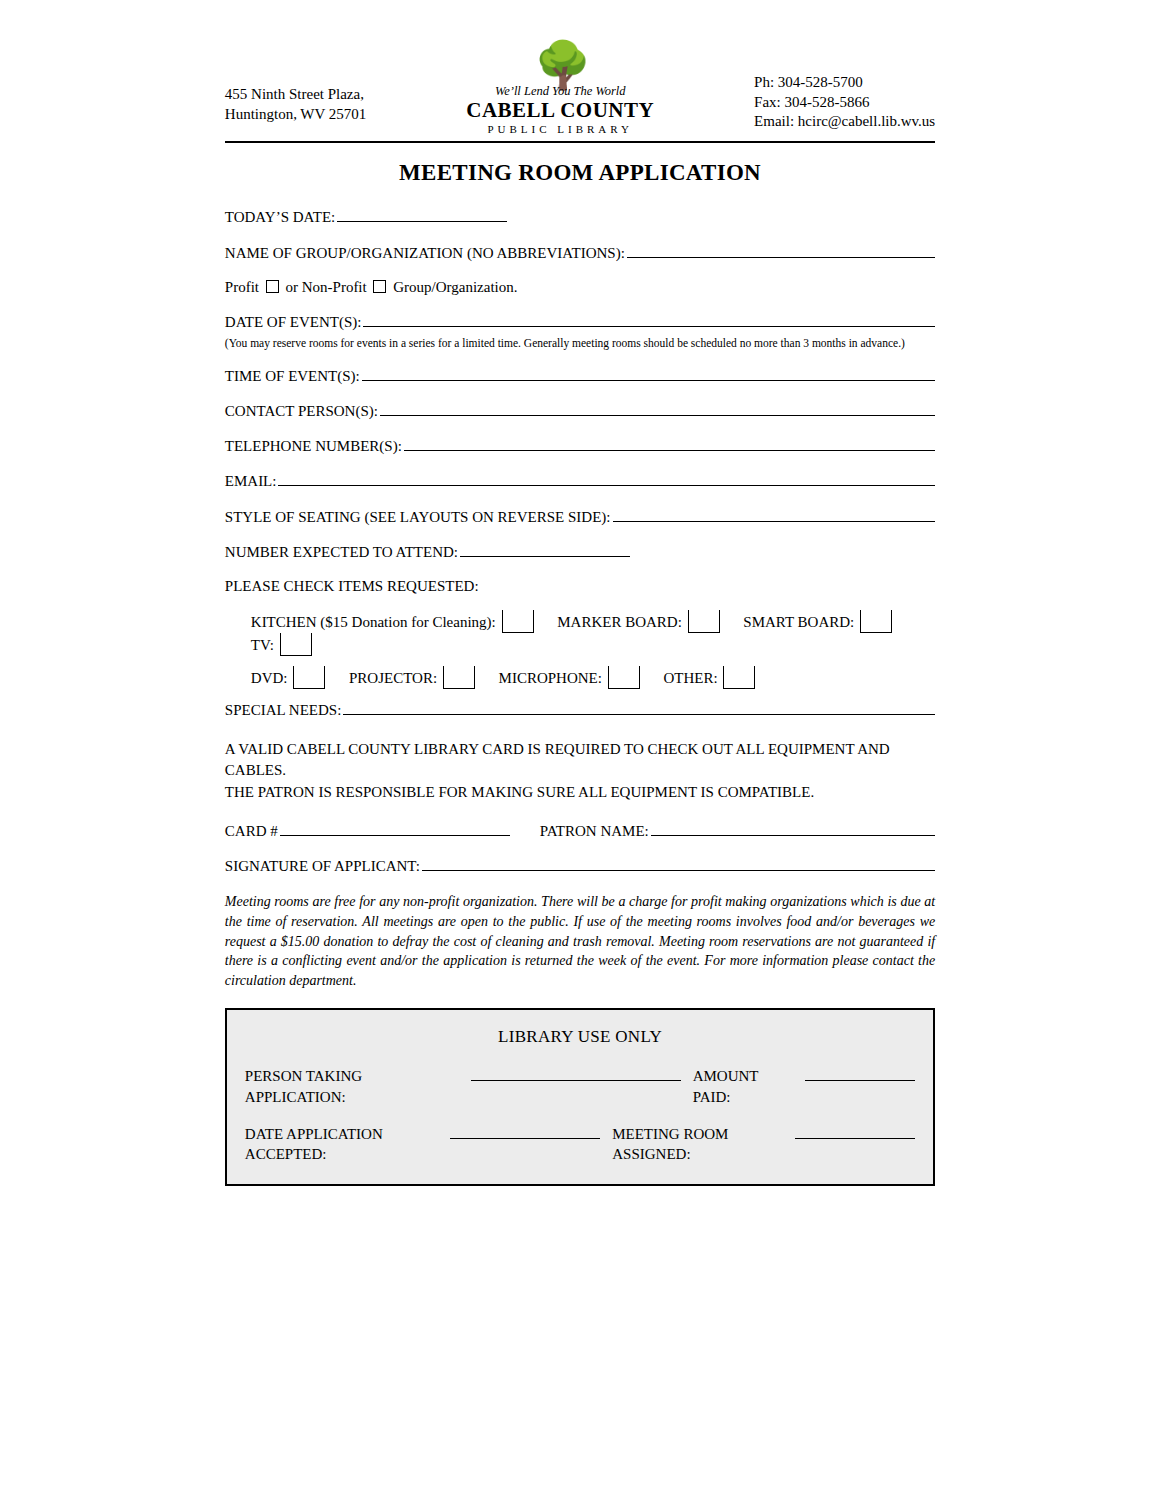455 Ninth Street Plaza,
Huntington, WV 25701
🌳
We’ll Lend You The World
CABELL COUNTY
PUBLIC LIBRARY
Ph: 304-528-5700
Fax: 304-528-5866
Email: hcirc@cabell.lib.wv.us
MEETING ROOM APPLICATION
TODAY’S DATE:
NAME OF GROUP/ORGANIZATION (No Abbreviations):
Profit or Non-Profit Group/Organization.
DATE OF EVENT(S):
(You may reserve rooms for events in a series for a limited time. Generally meeting rooms should be scheduled no more than 3 months in advance.)
TIME OF EVENT(S):
CONTACT PERSON(S):
TELEPHONE NUMBER(S):
EMAIL:
STYLE OF SEATING (SEE LAYOUTS ON REVERSE SIDE):
NUMBER EXPECTED TO ATTEND:
PLEASE CHECK ITEMS REQUESTED:
KITCHEN ($15 Donation for Cleaning): MARKER BOARD: SMART BOARD: TV:
DVD: PROJECTOR: MICROPHONE: OTHER:
SPECIAL NEEDS:
A VALID CABELL COUNTY LIBRARY CARD IS REQUIRED TO CHECK OUT ALL EQUIPMENT AND CABLES.
THE PATRON IS RESPONSIBLE FOR MAKING SURE ALL EQUIPMENT IS COMPATIBLE.
CARD # PATRON NAME:
SIGNATURE OF APPLICANT:
Meeting rooms are free for any non-profit organization. There will be a charge for profit making organizations which is due at the time of reservation. All meetings are open to the public. If use of the meeting rooms involves food and/or beverages we request a $15.00 donation to defray the cost of cleaning and trash removal. Meeting room reservations are not guaranteed if there is a conflicting event and/or the application is returned the week of the event. For more information please contact the circulation department.
LIBRARY USE ONLY
PERSON TAKING APPLICATION: AMOUNT PAID:
DATE APPLICATION ACCEPTED: MEETING ROOM ASSIGNED: